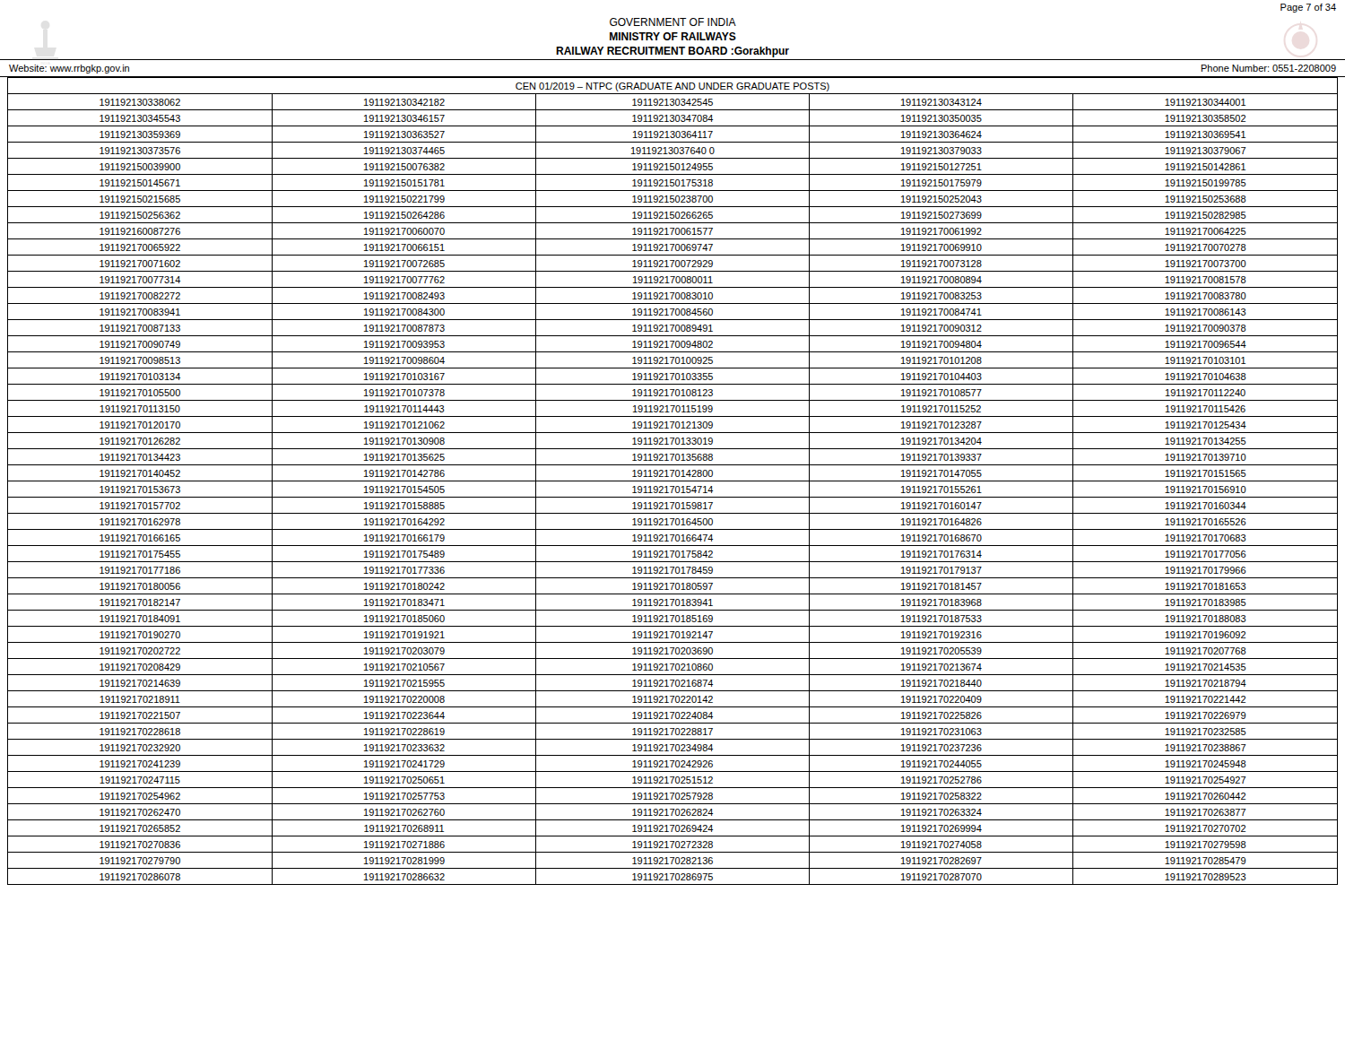Page 7 of 34
INDIA
GOVERNMENT OF INDIA
MINISTRY OF RAILWAYS
RAILWAY RECRUITMENT BOARD :Gorakhpur
Website: www.rrbgkp.gov.in Phone Number: 0551-2208009
| CEN 01/2019 – NTPC (GRADUATE AND UNDER GRADUATE POSTS) |
| 191192130338062 | 191192130342182 | 191192130342545 | 191192130343124 | 191192130344001 |
| 191192130345543 | 191192130346157 | 191192130347084 | 191192130350035 | 191192130358502 |
| 191192130359369 | 191192130363527 | 191192130364117 | 191192130364624 | 191192130369541 |
| 191192130373576 | 191192130374465 | 19119213037640 0 | 191192130379033 | 191192130379067 |
| 191192150039900 | 191192150076382 | 191192150124955 | 191192150127251 | 191192150142861 |
| 191192150145671 | 191192150151781 | 191192150175318 | 191192150175979 | 191192150199785 |
| 191192150215685 | 191192150221799 | 191192150238700 | 191192150252043 | 191192150253688 |
| 191192150256362 | 191192150264286 | 191192150266265 | 191192150273699 | 191192150282985 |
| 191192160087276 | 191192170060070 | 191192170061577 | 191192170061992 | 191192170064225 |
| 191192170065922 | 191192170066151 | 191192170069747 | 191192170069910 | 191192170070278 |
| 191192170071602 | 191192170072685 | 191192170072929 | 191192170073128 | 191192170073700 |
| 191192170077314 | 191192170077762 | 191192170080011 | 191192170080894 | 191192170081578 |
| 191192170082272 | 191192170082493 | 191192170083010 | 191192170083253 | 191192170083780 |
| 191192170083941 | 191192170084300 | 191192170084560 | 191192170084741 | 191192170086143 |
| 191192170087133 | 191192170087873 | 191192170089491 | 191192170090312 | 191192170090378 |
| 191192170090749 | 191192170093953 | 191192170094802 | 191192170094804 | 191192170096544 |
| 191192170098513 | 191192170098604 | 191192170100925 | 191192170101208 | 191192170103101 |
| 191192170103134 | 191192170103167 | 191192170103355 | 191192170104403 | 191192170104638 |
| 191192170105500 | 191192170107378 | 191192170108123 | 191192170108577 | 191192170112240 |
| 191192170113150 | 191192170114443 | 191192170115199 | 191192170115252 | 191192170115426 |
| 191192170120170 | 191192170121062 | 191192170121309 | 191192170123287 | 191192170125434 |
| 191192170126282 | 191192170130908 | 191192170133019 | 191192170134204 | 191192170134255 |
| 191192170134423 | 191192170135625 | 191192170135688 | 191192170139337 | 191192170139710 |
| 191192170140452 | 191192170142786 | 191192170142800 | 191192170147055 | 191192170151565 |
| 191192170153673 | 191192170154505 | 191192170154714 | 191192170155261 | 191192170156910 |
| 191192170157702 | 191192170158885 | 191192170159817 | 191192170160147 | 191192170160344 |
| 191192170162978 | 191192170164292 | 191192170164500 | 191192170164826 | 191192170165526 |
| 191192170166165 | 191192170166179 | 191192170166474 | 191192170168670 | 191192170170683 |
| 191192170175455 | 191192170175489 | 191192170175842 | 191192170176314 | 191192170177056 |
| 191192170177186 | 191192170177336 | 191192170178459 | 191192170179137 | 191192170179966 |
| 191192170180056 | 191192170180242 | 191192170180597 | 191192170181457 | 191192170181653 |
| 191192170182147 | 191192170183471 | 191192170183941 | 191192170183968 | 191192170183985 |
| 191192170184091 | 191192170185060 | 191192170185169 | 191192170187533 | 191192170188083 |
| 191192170190270 | 191192170191921 | 191192170192147 | 191192170192316 | 191192170196092 |
| 191192170202722 | 191192170203079 | 191192170203690 | 191192170205539 | 191192170207768 |
| 191192170208429 | 191192170210567 | 191192170210860 | 191192170213674 | 191192170214535 |
| 191192170214639 | 191192170215955 | 191192170216874 | 191192170218440 | 191192170218794 |
| 191192170218911 | 191192170220008 | 191192170220142 | 191192170220409 | 191192170221442 |
| 191192170221507 | 191192170223644 | 191192170224084 | 191192170225826 | 191192170226979 |
| 191192170228618 | 191192170228619 | 191192170228817 | 191192170231063 | 191192170232585 |
| 191192170232920 | 191192170233632 | 191192170234984 | 191192170237236 | 191192170238867 |
| 191192170241239 | 191192170241729 | 191192170242926 | 191192170244055 | 191192170245948 |
| 191192170247115 | 191192170250651 | 191192170251512 | 191192170252786 | 191192170254927 |
| 191192170254962 | 191192170257753 | 191192170257928 | 191192170258322 | 191192170260442 |
| 191192170262470 | 191192170262760 | 191192170262824 | 191192170263324 | 191192170263877 |
| 191192170265852 | 191192170268911 | 191192170269424 | 191192170269994 | 191192170270702 |
| 191192170270836 | 191192170271886 | 191192170272328 | 191192170274058 | 191192170279598 |
| 191192170279790 | 191192170281999 | 191192170282136 | 191192170282697 | 191192170285479 |
| 191192170286078 | 191192170286632 | 191192170286975 | 191192170287070 | 191192170289523 |